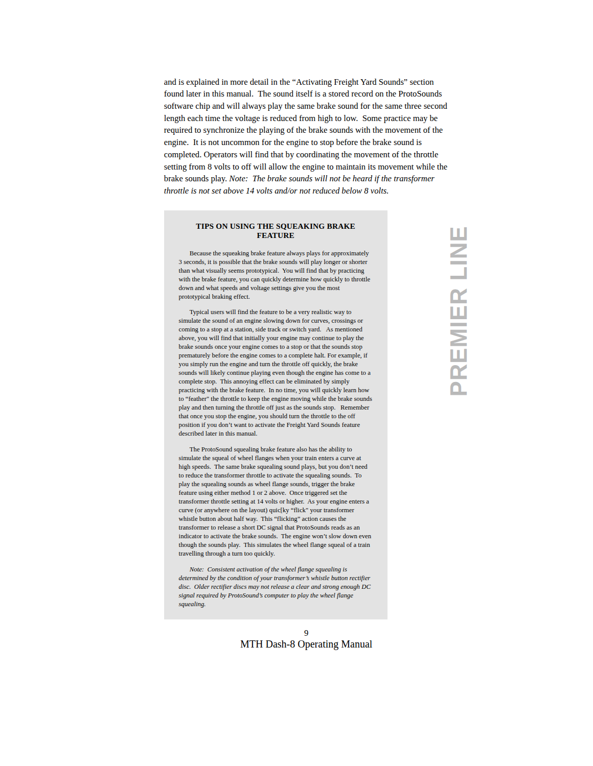PREMIER LINE
and is explained in more detail in the “Activating Freight Yard Sounds” section found later in this manual. The sound itself is a stored record on the ProtoSounds software chip and will always play the same brake sound for the same three second length each time the voltage is reduced from high to low. Some practice may be required to synchronize the playing of the brake sounds with the movement of the engine. It is not uncommon for the engine to stop before the brake sound is completed. Operators will find that by coordinating the movement of the throttle setting from 8 volts to off will allow the engine to maintain its movement while the brake sounds play. Note: The brake sounds will not be heard if the transformer throttle is not set above 14 volts and/or not reduced below 8 volts.
TIPS ON USING THE SQUEAKING BRAKE FEATURE
Because the squeaking brake feature always plays for approximately 3 seconds, it is possible that the brake sounds will play longer or shorter than what visually seems prototypical. You will find that by practicing with the brake feature, you can quickly determine how quickly to throttle down and what speeds and voltage settings give you the most prototypical braking effect.
Typical users will find the feature to be a very realistic way to simulate the sound of an engine slowing down for curves, crossings or coming to a stop at a station, side track or switch yard. As mentioned above, you will find that initially your engine may continue to play the brake sounds once your engine comes to a stop or that the sounds stop prematurely before the engine comes to a complete halt. For example, if you simply run the engine and turn the throttle off quickly, the brake sounds will likely continue playing even though the engine has come to a complete stop. This annoying effect can be eliminated by simply practicing with the brake feature. In no time, you will quickly learn how to “feather" the throttle to keep the engine moving while the brake sounds play and then turning the throttle off just as the sounds stop. Remember that once you stop the engine, you should turn the throttle to the off position if you don’t want to activate the Freight Yard Sounds feature described later in this manual.
The ProtoSound squealing brake feature also has the ability to simulate the squeal of wheel flanges when your train enters a curve at high speeds. The same brake squealing sound plays, but you don’t need to reduce the transformer throttle to activate the squealing sounds. To play the squealing sounds as wheel flange sounds, trigger the brake feature using either method 1 or 2 above. Once triggered set the transformer throttle setting at 14 volts or higher. As your engine enters a curve (or anywhere on the layout) quic[ky “flick" your transformer whistle button about half way. This “flicking” action causes the transformer to release a short DC signal that ProtoSounds reads as an indicator to activate the brake sounds. The engine won’t slow down even though the sounds play. This simulates the wheel flange squeal of a train travelling through a turn too quickly.
Note: Consistent activation of the wheel flange squealing is determined by the condition of your transformer’s whistle button rectifier disc. Older rectifier discs may not release a clear and strong enough DC signal required by ProtoSound’s computer to play the wheel flange squealing.
9
MTH Dash-8 Operating Manual